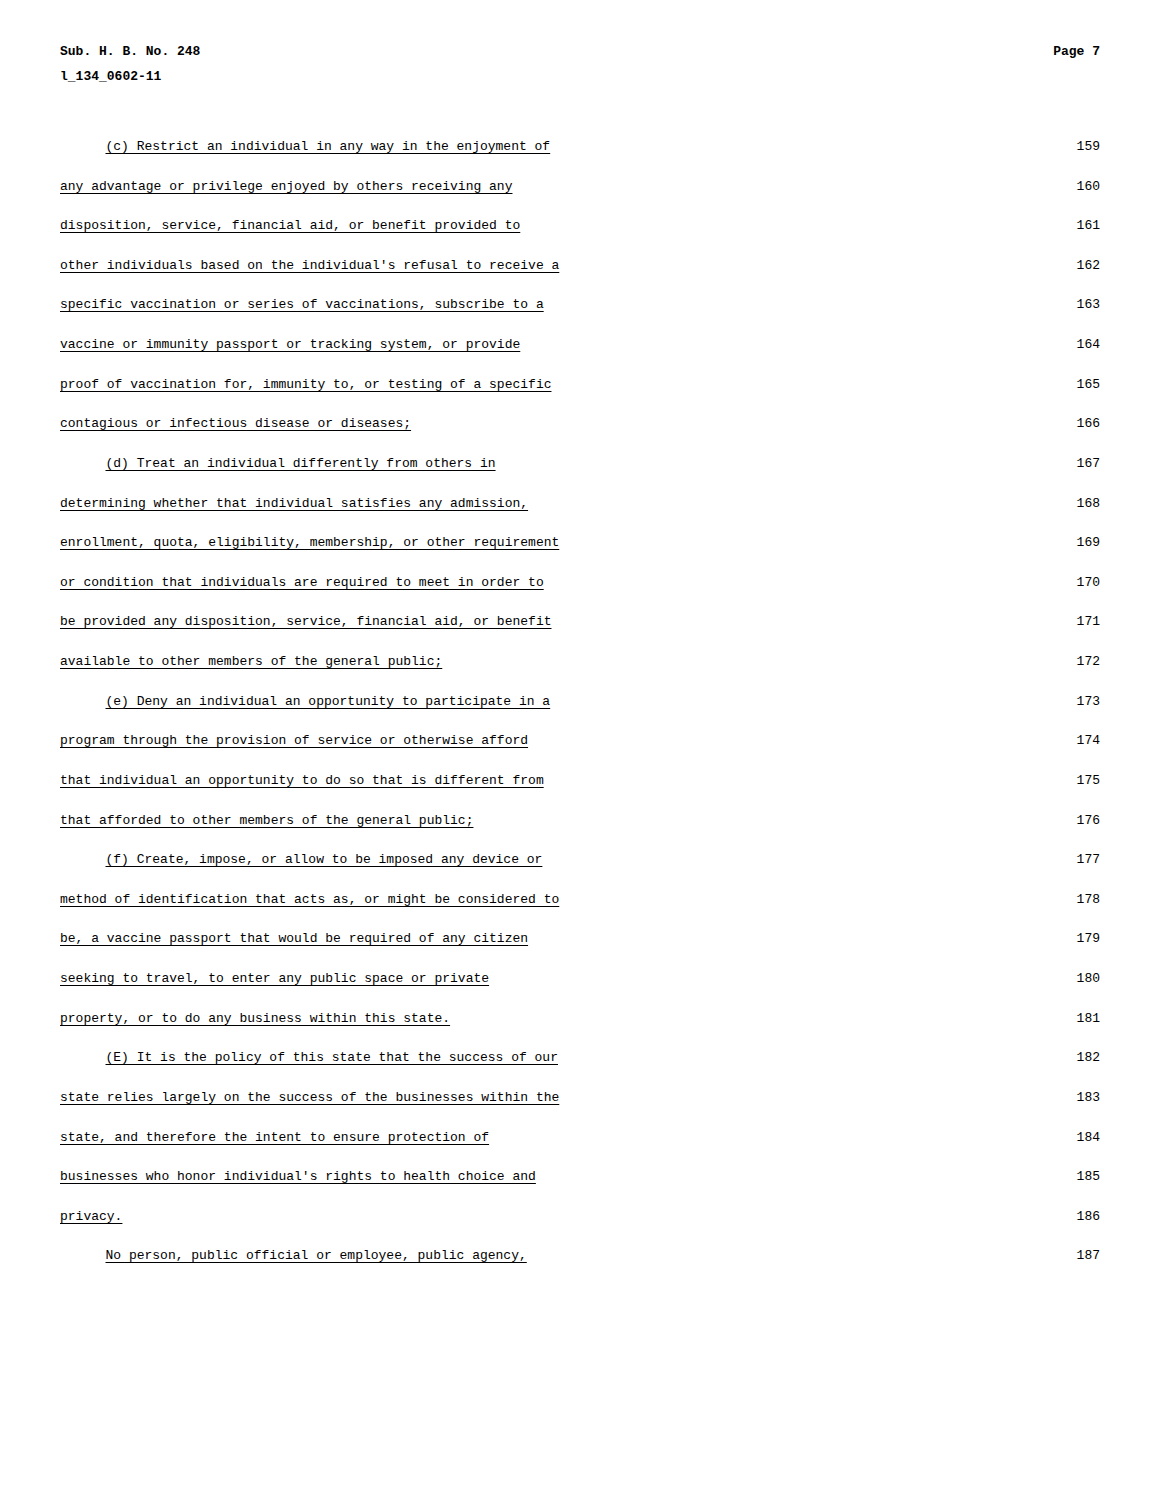Sub. H. B. No. 248 l_134_0602-11
Page 7
(c) Restrict an individual in any way in the enjoyment of 159
any advantage or privilege enjoyed by others receiving any 160
disposition, service, financial aid, or benefit provided to 161
other individuals based on the individual's refusal to receive a 162
specific vaccination or series of vaccinations, subscribe to a 163
vaccine or immunity passport or tracking system, or provide 164
proof of vaccination for, immunity to, or testing of a specific 165
contagious or infectious disease or diseases; 166
(d) Treat an individual differently from others in 167
determining whether that individual satisfies any admission, 168
enrollment, quota, eligibility, membership, or other requirement 169
or condition that individuals are required to meet in order to 170
be provided any disposition, service, financial aid, or benefit 171
available to other members of the general public; 172
(e) Deny an individual an opportunity to participate in a 173
program through the provision of service or otherwise afford 174
that individual an opportunity to do so that is different from 175
that afforded to other members of the general public; 176
(f) Create, impose, or allow to be imposed any device or 177
method of identification that acts as, or might be considered to 178
be, a vaccine passport that would be required of any citizen 179
seeking to travel, to enter any public space or private 180
property, or to do any business within this state. 181
(E) It is the policy of this state that the success of our 182
state relies largely on the success of the businesses within the 183
state, and therefore the intent to ensure protection of 184
businesses who honor individual's rights to health choice and 185
privacy. 186
No person, public official or employee, public agency, 187